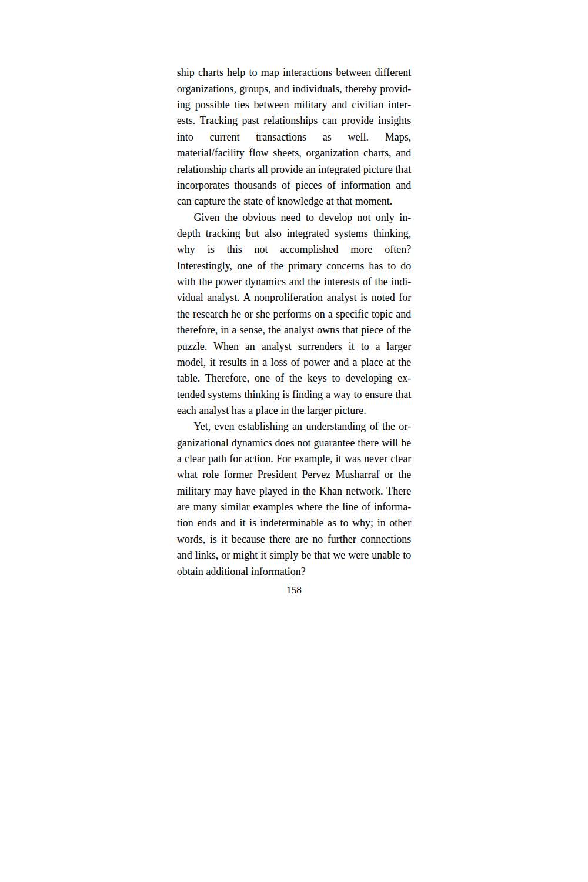ship charts help to map interactions between different organizations, groups, and individuals, thereby providing possible ties between military and civilian interests. Tracking past relationships can provide insights into current transactions as well. Maps, material/facility flow sheets, organization charts, and relationship charts all provide an integrated picture that incorporates thousands of pieces of information and can capture the state of knowledge at that moment.
Given the obvious need to develop not only in-depth tracking but also integrated systems thinking, why is this not accomplished more often? Interestingly, one of the primary concerns has to do with the power dynamics and the interests of the individual analyst. A nonproliferation analyst is noted for the research he or she performs on a specific topic and therefore, in a sense, the analyst owns that piece of the puzzle. When an analyst surrenders it to a larger model, it results in a loss of power and a place at the table. Therefore, one of the keys to developing extended systems thinking is finding a way to ensure that each analyst has a place in the larger picture.
Yet, even establishing an understanding of the organizational dynamics does not guarantee there will be a clear path for action. For example, it was never clear what role former President Pervez Musharraf or the military may have played in the Khan network. There are many similar examples where the line of information ends and it is indeterminable as to why; in other words, is it because there are no further connections and links, or might it simply be that we were unable to obtain additional information?
158